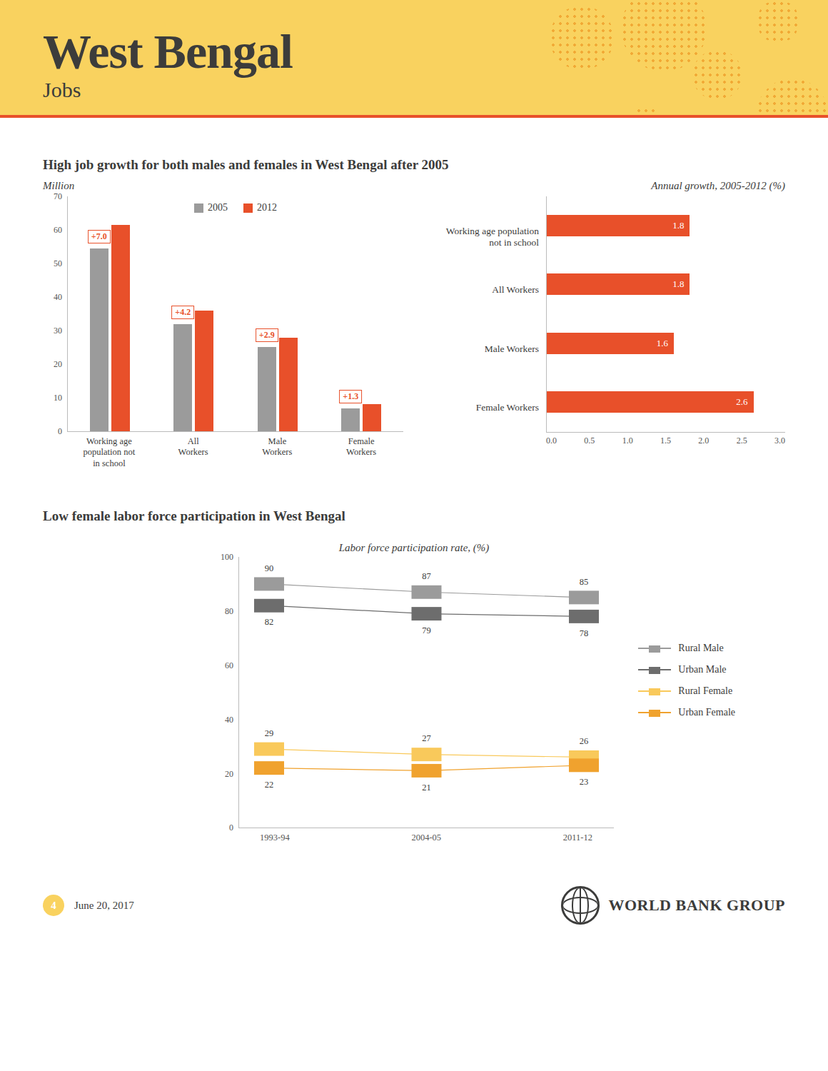West Bengal
Jobs
High job growth for both males and females in West Bengal after 2005
Million
70 60 50 40 30 20 10 0
2005 2012
+7.0
+4.2
+2.9
+1.3
Working age
population not
in school
All
Workers
Male
Workers
Female
Workers
Annual growth, 2005-2012 (%)
Working age population
not in school
1.8
All Workers
1.8
Male Workers
1.6
Female Workers
2.6
0.00.51.01.5 2.02.53.0
Low female labor force participation in West Bengal
Labor force participation rate, (%)
100 80 60 40 20 0
90 87 85 82 79 78 29 27 26 22 21 23
Rural Male
Urban Male
Rural Female
Urban Female
1993-94 2004-05 2011-12
4 June 20, 2017
WORLD BANK GROUP